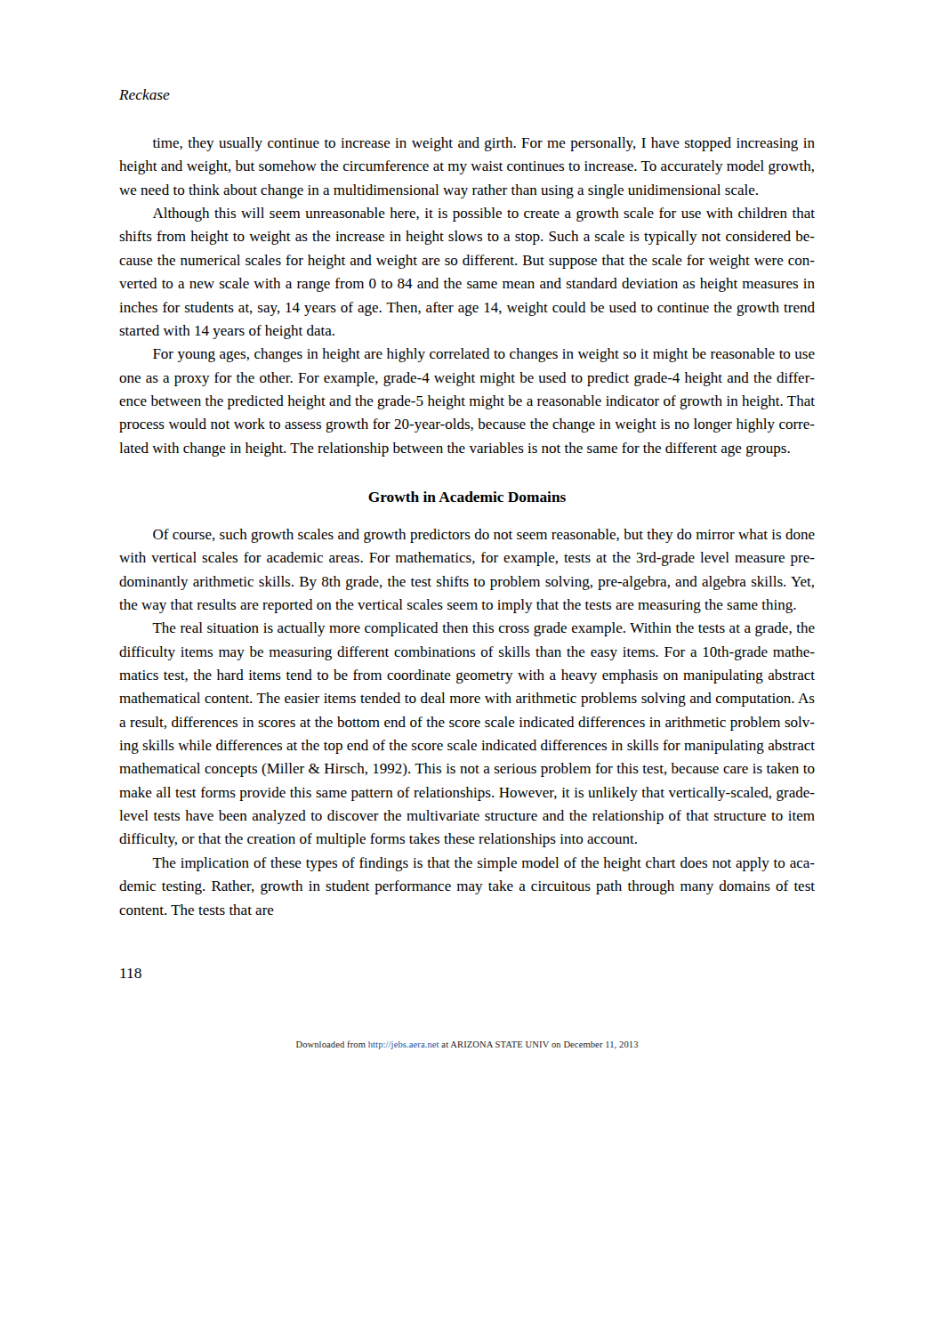Reckase
time, they usually continue to increase in weight and girth. For me personally, I have stopped increasing in height and weight, but somehow the circumference at my waist continues to increase. To accurately model growth, we need to think about change in a multidimensional way rather than using a single unidimensional scale.
Although this will seem unreasonable here, it is possible to create a growth scale for use with children that shifts from height to weight as the increase in height slows to a stop. Such a scale is typically not considered because the numerical scales for height and weight are so different. But suppose that the scale for weight were converted to a new scale with a range from 0 to 84 and the same mean and standard deviation as height measures in inches for students at, say, 14 years of age. Then, after age 14, weight could be used to continue the growth trend started with 14 years of height data.
For young ages, changes in height are highly correlated to changes in weight so it might be reasonable to use one as a proxy for the other. For example, grade-4 weight might be used to predict grade-4 height and the difference between the predicted height and the grade-5 height might be a reasonable indicator of growth in height. That process would not work to assess growth for 20-year-olds, because the change in weight is no longer highly correlated with change in height. The relationship between the variables is not the same for the different age groups.
Growth in Academic Domains
Of course, such growth scales and growth predictors do not seem reasonable, but they do mirror what is done with vertical scales for academic areas. For mathematics, for example, tests at the 3rd-grade level measure predominantly arithmetic skills. By 8th grade, the test shifts to problem solving, pre-algebra, and algebra skills. Yet, the way that results are reported on the vertical scales seem to imply that the tests are measuring the same thing.
The real situation is actually more complicated then this cross grade example. Within the tests at a grade, the difficulty items may be measuring different combinations of skills than the easy items. For a 10th-grade mathematics test, the hard items tend to be from coordinate geometry with a heavy emphasis on manipulating abstract mathematical content. The easier items tended to deal more with arithmetic problems solving and computation. As a result, differences in scores at the bottom end of the score scale indicated differences in arithmetic problem solving skills while differences at the top end of the score scale indicated differences in skills for manipulating abstract mathematical concepts (Miller & Hirsch, 1992). This is not a serious problem for this test, because care is taken to make all test forms provide this same pattern of relationships. However, it is unlikely that vertically-scaled, grade-level tests have been analyzed to discover the multivariate structure and the relationship of that structure to item difficulty, or that the creation of multiple forms takes these relationships into account.
The implication of these types of findings is that the simple model of the height chart does not apply to academic testing. Rather, growth in student performance may take a circuitous path through many domains of test content. The tests that are
118
Downloaded from http://jebs.aera.net at ARIZONA STATE UNIV on December 11, 2013